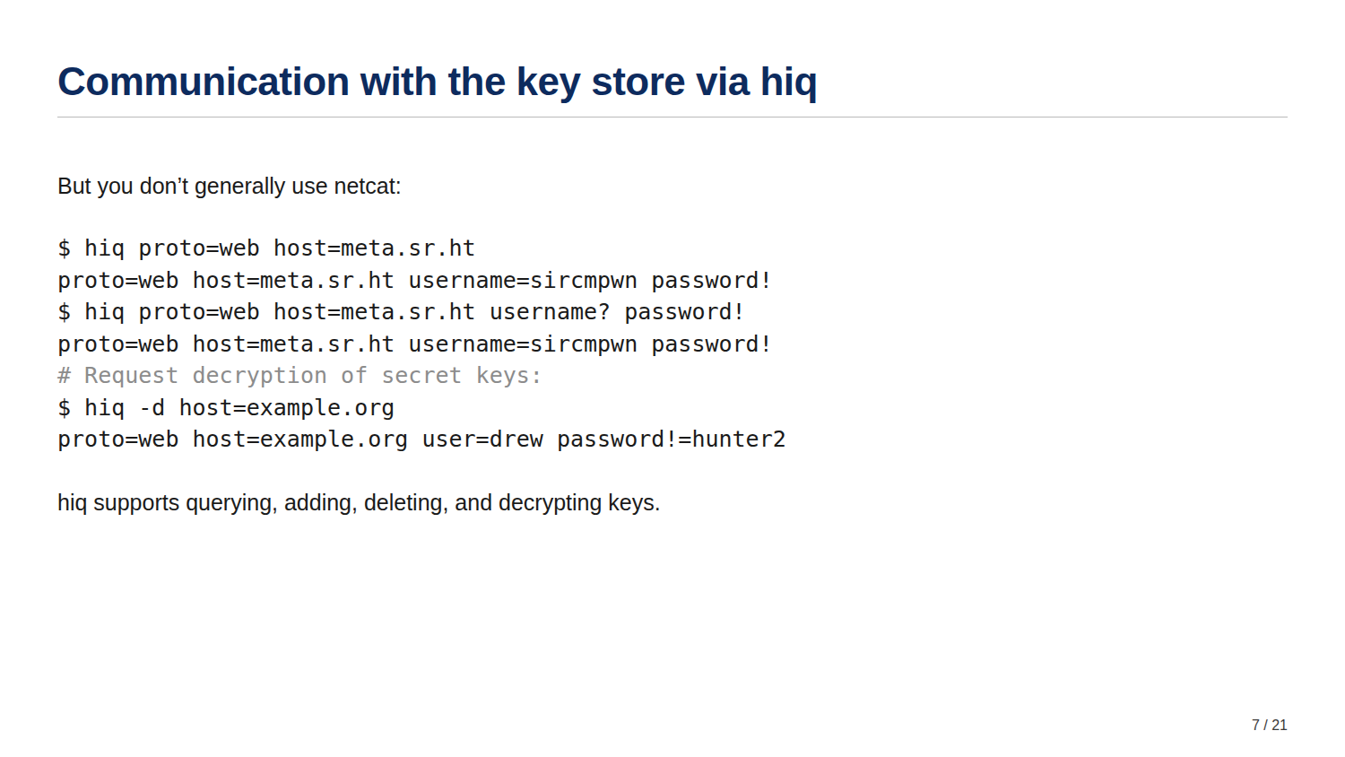Communication with the key store via hiq
But you don’t generally use netcat:
$ hiq proto=web host=meta.sr.ht
proto=web host=meta.sr.ht username=sircmpwn password!
$ hiq proto=web host=meta.sr.ht username? password!
proto=web host=meta.sr.ht username=sircmpwn password!
# Request decryption of secret keys:
$ hiq -d host=example.org
proto=web host=example.org user=drew password!=hunter2
hiq supports querying, adding, deleting, and decrypting keys.
7 / 21